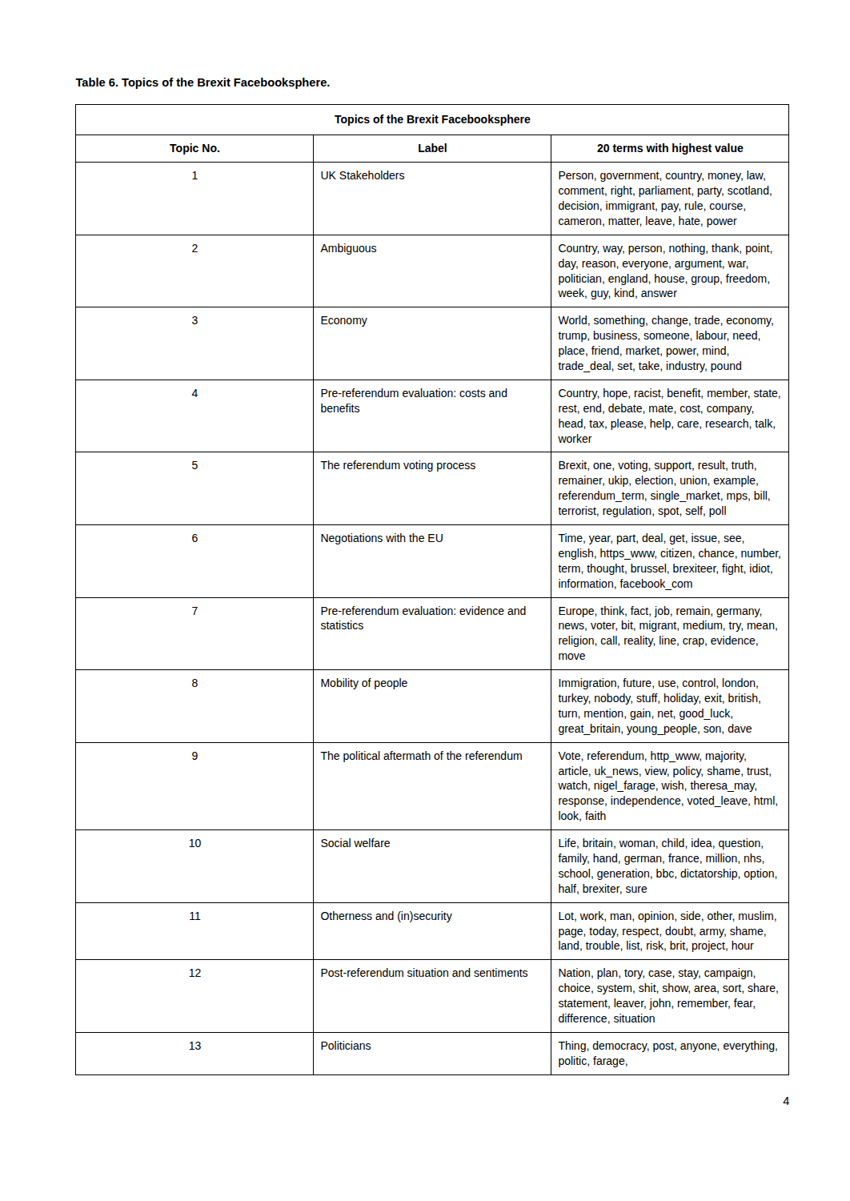Table 6. Topics of the Brexit Facebooksphere.
| Topics of the Brexit Facebooksphere |
| --- |
| Topic No. | Label | 20 terms with highest value |
| 1 | UK Stakeholders | Person, government, country, money, law, comment, right, parliament, party, scotland, decision, immigrant, pay, rule, course, cameron, matter, leave, hate, power |
| 2 | Ambiguous | Country, way, person, nothing, thank, point, day, reason, everyone, argument, war, politician, england, house, group, freedom, week, guy, kind, answer |
| 3 | Economy | World, something, change, trade, economy, trump, business, someone, labour, need, place, friend, market, power, mind, trade_deal, set, take, industry, pound |
| 4 | Pre-referendum evaluation: costs and benefits | Country, hope, racist, benefit, member, state, rest, end, debate, mate, cost, company, head, tax, please, help, care, research, talk, worker |
| 5 | The referendum voting process | Brexit, one, voting, support, result, truth, remainer, ukip, election, union, example, referendum_term, single_market, mps, bill, terrorist, regulation, spot, self, poll |
| 6 | Negotiations with the EU | Time, year, part, deal, get, issue, see, english, https_www, citizen, chance, number, term, thought, brussel, brexiteer, fight, idiot, information, facebook_com |
| 7 | Pre-referendum evaluation: evidence and statistics | Europe, think, fact, job, remain, germany, news, voter, bit, migrant, medium, try, mean, religion, call, reality, line, crap, evidence, move |
| 8 | Mobility of people | Immigration, future, use, control, london, turkey, nobody, stuff, holiday, exit, british, turn, mention, gain, net, good_luck, great_britain, young_people, son, dave |
| 9 | The political aftermath of the referendum | Vote, referendum, http_www, majority, article, uk_news, view, policy, shame, trust, watch, nigel_farage, wish, theresa_may, response, independence, voted_leave, html, look, faith |
| 10 | Social welfare | Life, britain, woman, child, idea, question, family, hand, german, france, million, nhs, school, generation, bbc, dictatorship, option, half, brexiter, sure |
| 11 | Otherness and (in)security | Lot, work, man, opinion, side, other, muslim, page, today, respect, doubt, army, shame, land, trouble, list, risk, brit, project, hour |
| 12 | Post-referendum situation and sentiments | Nation, plan, tory, case, stay, campaign, choice, system, shit, show, area, sort, share, statement, leaver, john, remember, fear, difference, situation |
| 13 | Politicians | Thing, democracy, post, anyone, everything, politic, farage, |
4